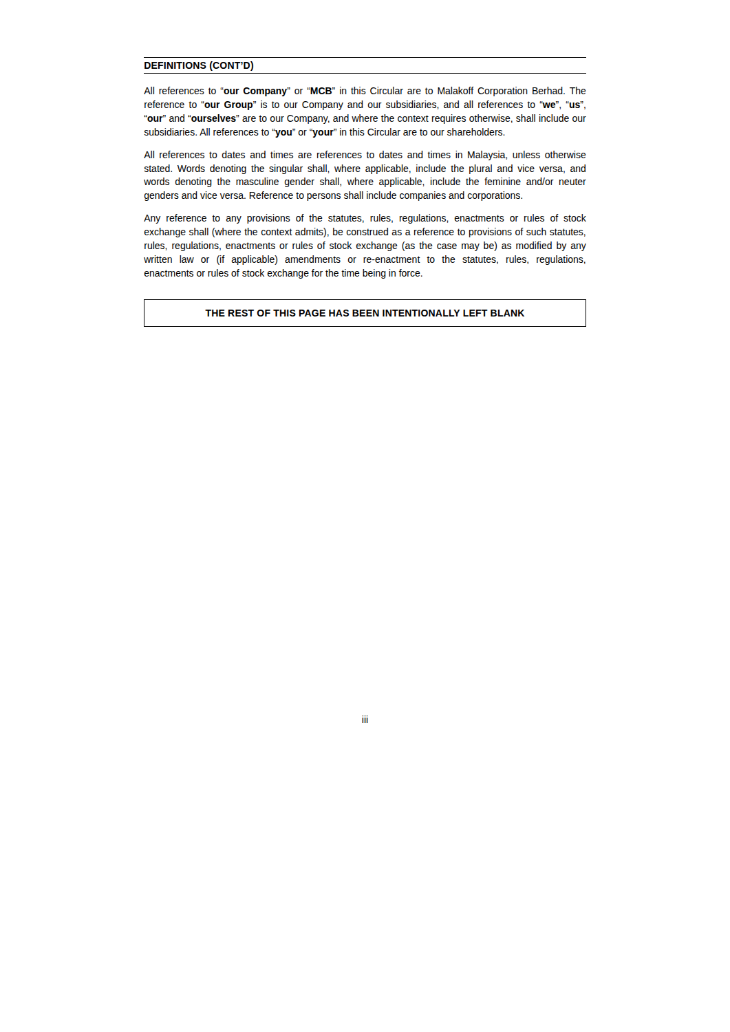DEFINITIONS (CONT’D)
All references to “our Company” or “MCB” in this Circular are to Malakoff Corporation Berhad. The reference to “our Group” is to our Company and our subsidiaries, and all references to “we”, “us”, “our” and “ourselves” are to our Company, and where the context requires otherwise, shall include our subsidiaries. All references to “you” or “your” in this Circular are to our shareholders.
All references to dates and times are references to dates and times in Malaysia, unless otherwise stated. Words denoting the singular shall, where applicable, include the plural and vice versa, and words denoting the masculine gender shall, where applicable, include the feminine and/or neuter genders and vice versa. Reference to persons shall include companies and corporations.
Any reference to any provisions of the statutes, rules, regulations, enactments or rules of stock exchange shall (where the context admits), be construed as a reference to provisions of such statutes, rules, regulations, enactments or rules of stock exchange (as the case may be) as modified by any written law or (if applicable) amendments or re-enactment to the statutes, rules, regulations, enactments or rules of stock exchange for the time being in force.
THE REST OF THIS PAGE HAS BEEN INTENTIONALLY LEFT BLANK
iii